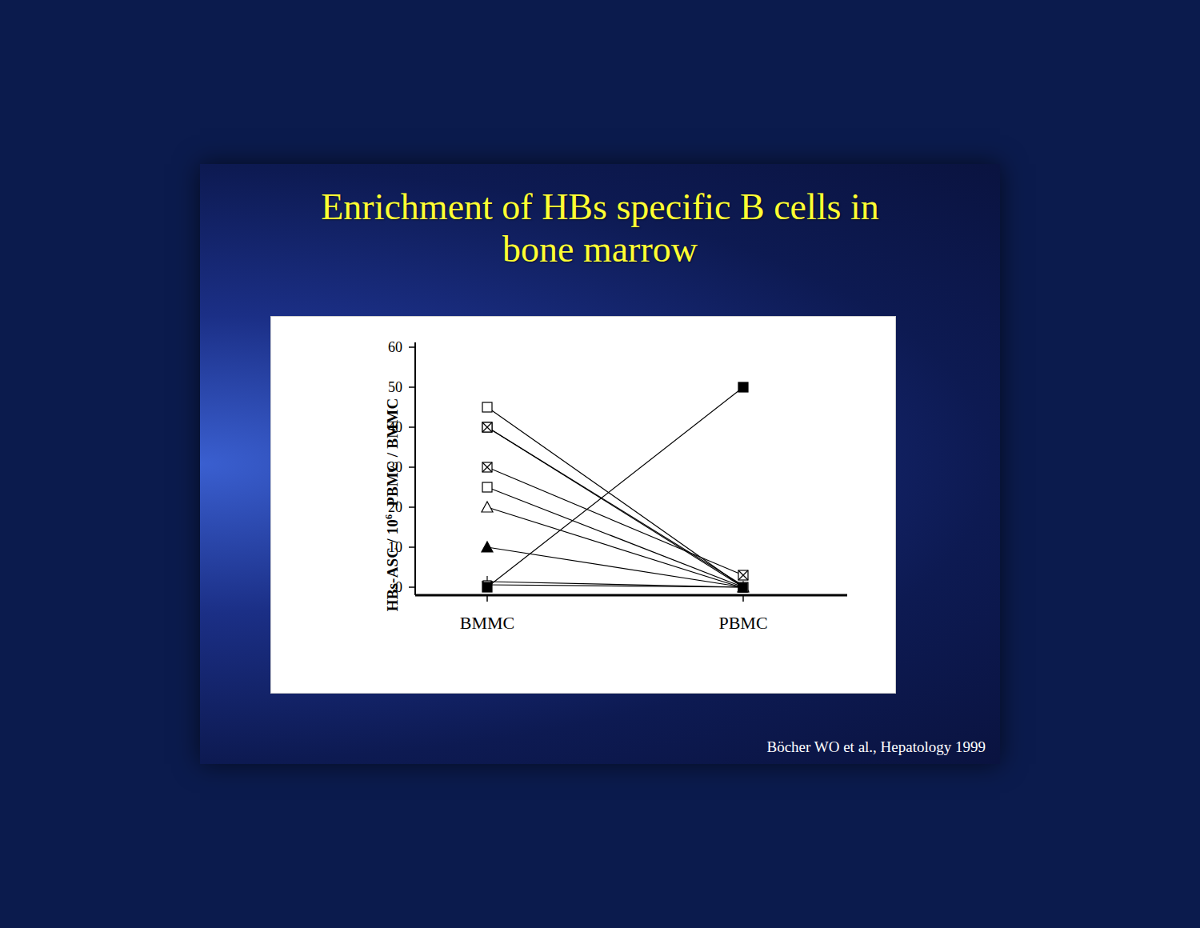Enrichment of HBs specific B cells in
bone marrow
HBs-ASC / 106 PBMC / BMMC
60 50 40 30 20 10 0 BMMC PBMC
Böcher WO et al., Hepatology 1999